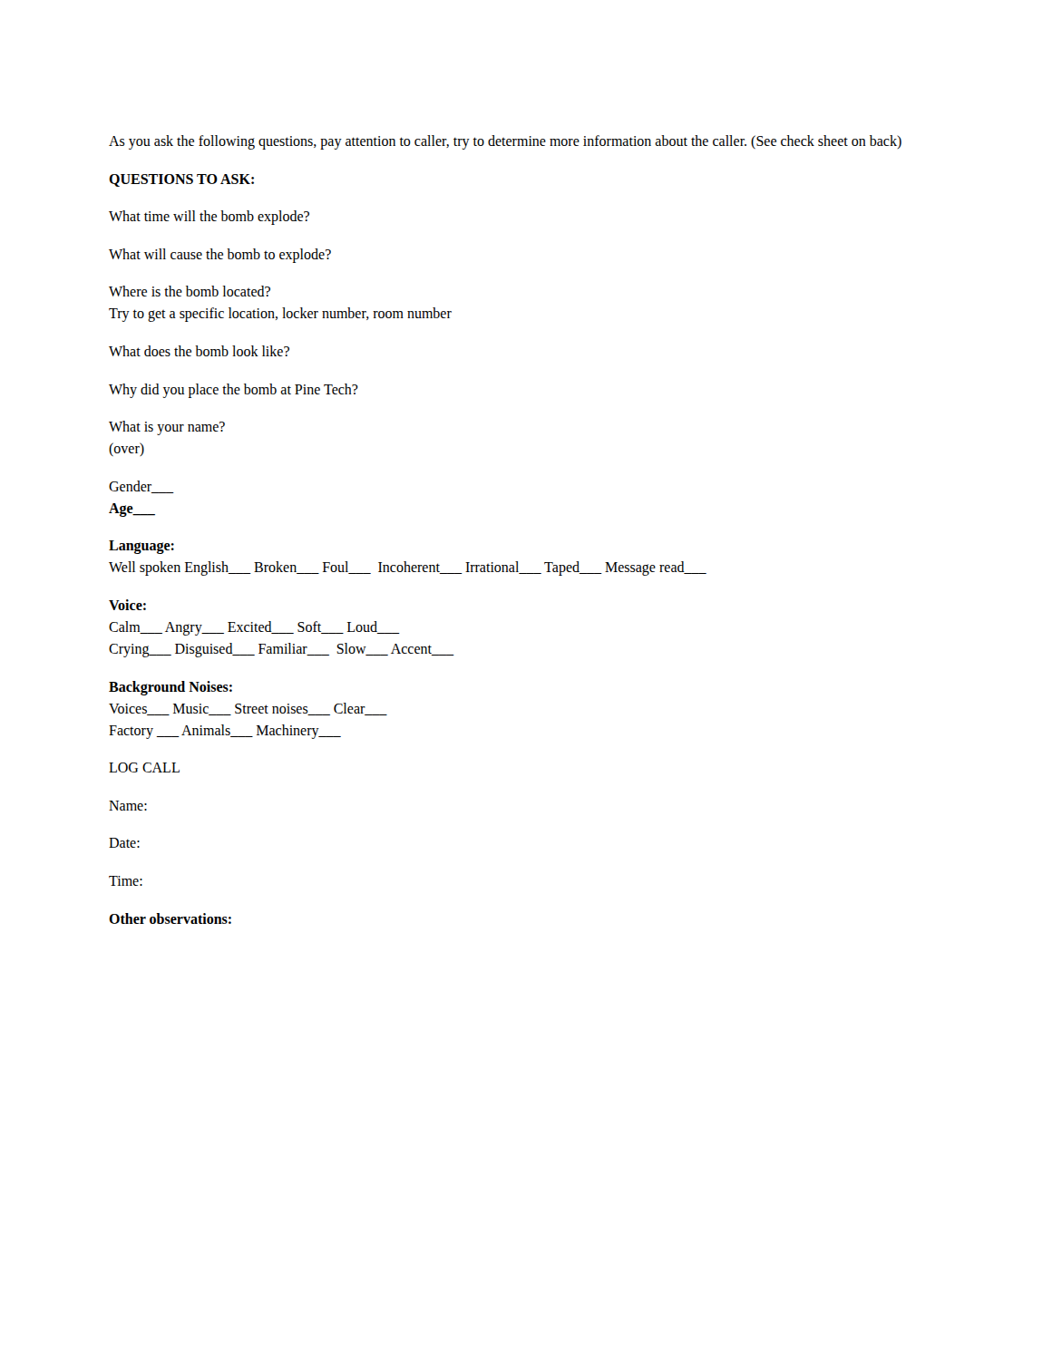As you ask the following questions, pay attention to caller, try to determine more information about the caller. (See check sheet on back)
QUESTIONS TO ASK:
What time will the bomb explode?
What will cause the bomb to explode?
Where is the bomb located?
Try to get a specific location, locker number, room number
What does the bomb look like?
Why did you place the bomb at Pine Tech?
What is your name?
(over)
Gender___
Age___
Language:
Well spoken English___ Broken___ Foul___ Incoherent___ Irrational___ Taped___ Message read___
Voice:
Calm___ Angry___ Excited___ Soft___ Loud___
Crying___ Disguised___ Familiar___ Slow___ Accent___
Background Noises:
Voices___ Music___ Street noises___ Clear___
Factory ___ Animals___ Machinery___
LOG CALL
Name:
Date:
Time:
Other observations: